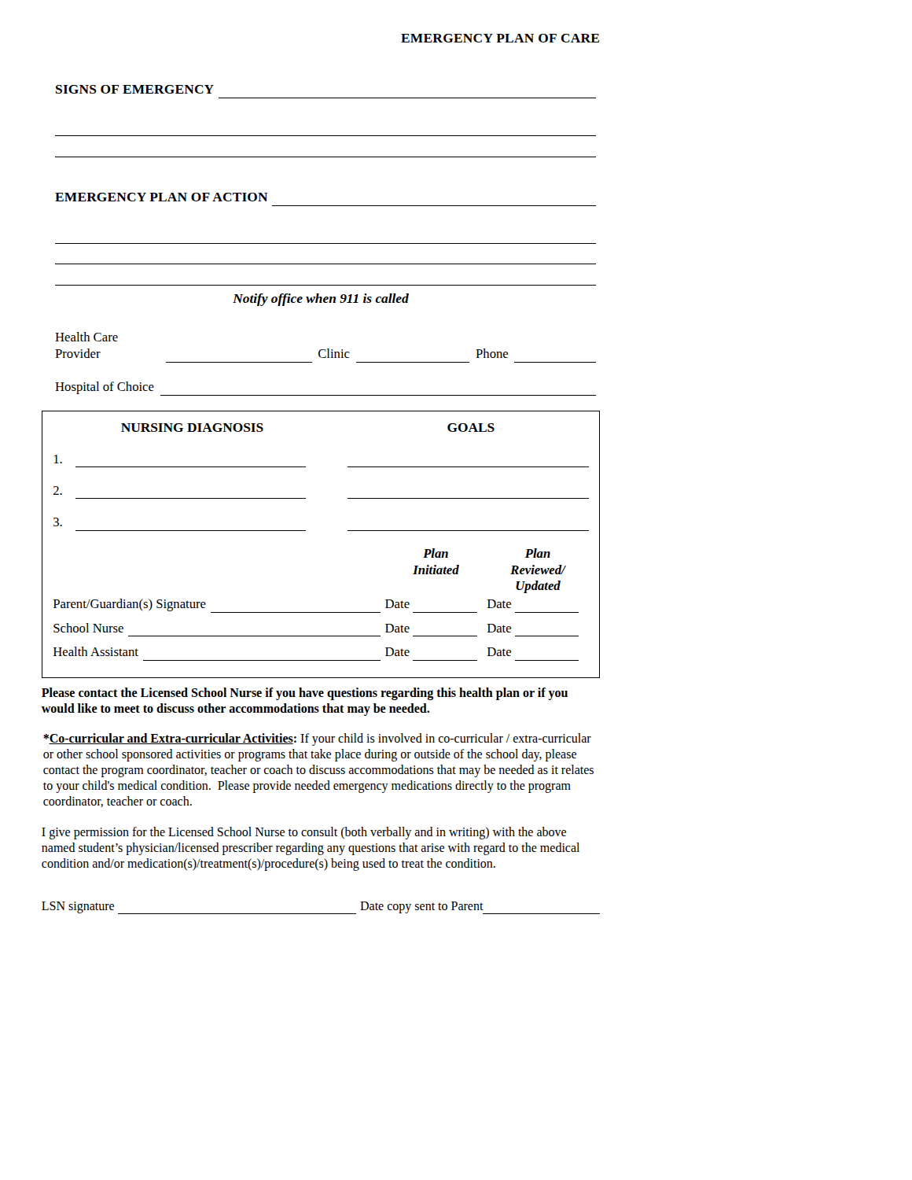EMERGENCY PLAN OF CARE
SIGNS OF EMERGENCY
EMERGENCY PLAN OF ACTION
Notify office when 911 is called
Health Care Provider Clinic Phone
Hospital of Choice
| NURSING DIAGNOSIS GOALS 1. 2. 3. Plan Initiated Plan Reviewed/ Updated Parent/Guardian(s) Signature Date Date School Nurse Date Date Health Assistant Date Date |
Please contact the Licensed School Nurse if you have questions regarding this health plan or if you would like to meet to discuss other accommodations that may be needed.
*Co-curricular and Extra-curricular Activities: If your child is involved in co-curricular / extra-curricular or other school sponsored activities or programs that take place during or outside of the school day, please contact the program coordinator, teacher or coach to discuss accommodations that may be needed as it relates to your child's medical condition. Please provide needed emergency medications directly to the program coordinator, teacher or coach.
I give permission for the Licensed School Nurse to consult (both verbally and in writing) with the above named student’s physician/licensed prescriber regarding any questions that arise with regard to the medical condition and/or medication(s)/treatment(s)/procedure(s) being used to treat the condition.
LSN signature Date copy sent to Parent